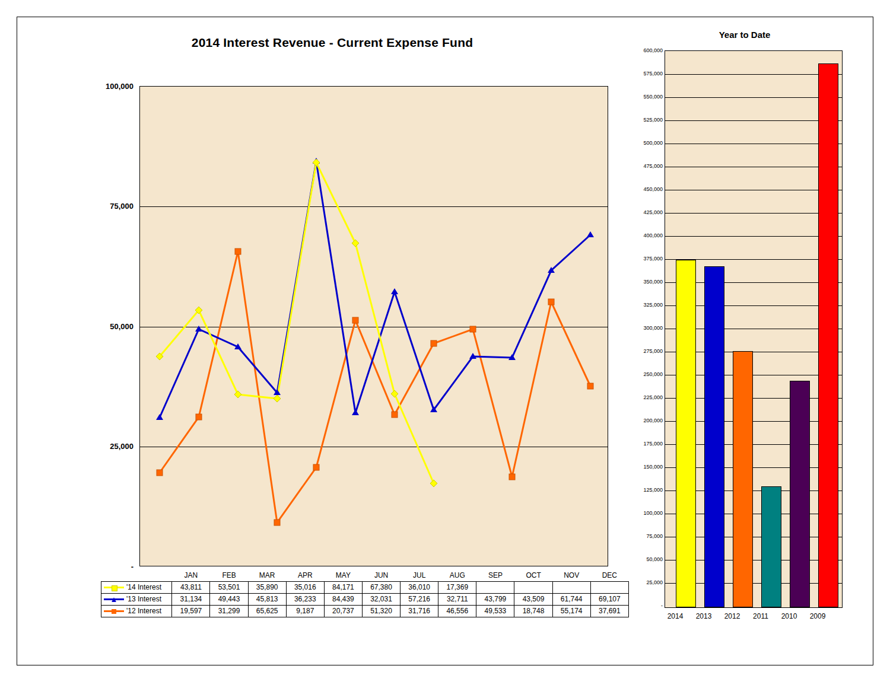2014 Interest Revenue - Current Expense Fund
100,000
75,000
50,000
25,000
-
| | JAN | FEB | MAR | APR | MAY | JUN | JUL | AUG | SEP | OCT | NOV | DEC |
| '14 Interest | 43,811 | 53,501 | 35,890 | 35,016 | 84,171 | 67,380 | 36,010 | 17,369 | | | | |
| '13 Interest | 31,134 | 49,443 | 45,813 | 36,233 | 84,439 | 32,031 | 57,216 | 32,711 | 43,799 | 43,509 | 61,744 | 69,107 |
| '12 Interest | 19,597 | 31,299 | 65,625 | 9,187 | 20,737 | 51,320 | 31,716 | 46,556 | 49,533 | 18,748 | 55,174 | 37,691 |
Year to Date
600,000
575,000
550,000
525,000
500,000
475,000
450,000
425,000
400,000
375,000
350,000
325,000
300,000
275,000
250,000
225,000
200,000
175,000
150,000
125,000
100,000
75,000
50,000
25,000
-
2014
2013
2012
2011
2010
2009